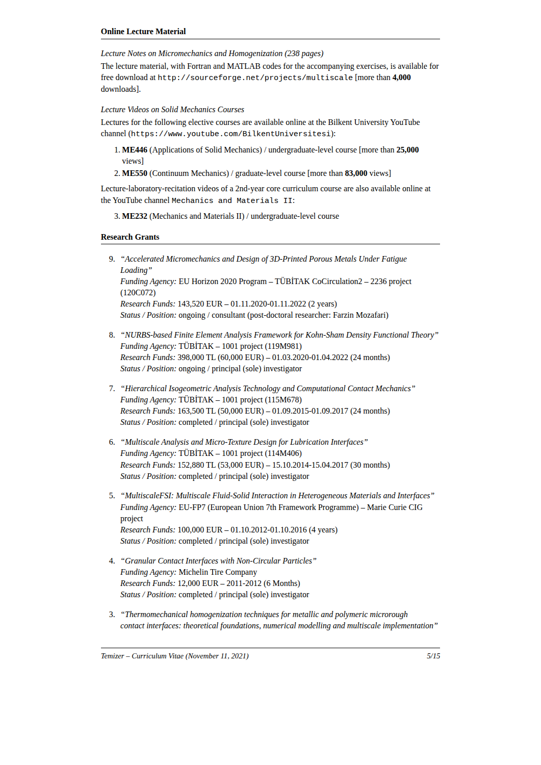Online Lecture Material
Lecture Notes on Micromechanics and Homogenization (238 pages)
The lecture material, with Fortran and MATLAB codes for the accompanying exercises, is available for free download at http://sourceforge.net/projects/multiscale [more than 4,000 downloads].
Lecture Videos on Solid Mechanics Courses
Lectures for the following elective courses are available online at the Bilkent University YouTube channel (https://www.youtube.com/BilkentUniversitesi):
1. ME446 (Applications of Solid Mechanics) / undergraduate-level course [more than 25,000 views]
2. ME550 (Continuum Mechanics) / graduate-level course [more than 83,000 views]
Lecture-laboratory-recitation videos of a 2nd-year core curriculum course are also available online at the YouTube channel Mechanics and Materials II:
3. ME232 (Mechanics and Materials II) / undergraduate-level course
Research Grants
9. “Accelerated Micromechanics and Design of 3D-Printed Porous Metals Under Fatigue Loading” Funding Agency: EU Horizon 2020 Program – TÜBİTAK CoCirculation2 – 2236 project (120C072) Research Funds: 143,520 EUR – 01.11.2020-01.11.2022 (2 years) Status / Position: ongoing / consultant (post-doctoral researcher: Farzin Mozafari)
8. “NURBS-based Finite Element Analysis Framework for Kohn-Sham Density Functional Theory” Funding Agency: TÜBİTAK – 1001 project (119M981) Research Funds: 398,000 TL (60,000 EUR) – 01.03.2020-01.04.2022 (24 months) Status / Position: ongoing / principal (sole) investigator
7. “Hierarchical Isogeometric Analysis Technology and Computational Contact Mechanics” Funding Agency: TÜBİTAK – 1001 project (115M678) Research Funds: 163,500 TL (50,000 EUR) – 01.09.2015-01.09.2017 (24 months) Status / Position: completed / principal (sole) investigator
6. “Multiscale Analysis and Micro-Texture Design for Lubrication Interfaces” Funding Agency: TÜBİTAK – 1001 project (114M406) Research Funds: 152,880 TL (53,000 EUR) – 15.10.2014-15.04.2017 (30 months) Status / Position: completed / principal (sole) investigator
5. “MultiscaleFSI: Multiscale Fluid-Solid Interaction in Heterogeneous Materials and Interfaces” Funding Agency: EU-FP7 (European Union 7th Framework Programme) – Marie Curie CIG project Research Funds: 100,000 EUR – 01.10.2012-01.10.2016 (4 years) Status / Position: completed / principal (sole) investigator
4. “Granular Contact Interfaces with Non-Circular Particles” Funding Agency: Michelin Tire Company Research Funds: 12,000 EUR – 2011-2012 (6 Months) Status / Position: completed / principal (sole) investigator
3. “Thermomechanical homogenization techniques for metallic and polymeric microrough contact interfaces: theoretical foundations, numerical modelling and multiscale implementation”
Temizer – Curriculum Vitae (November 11, 2021) 5/15